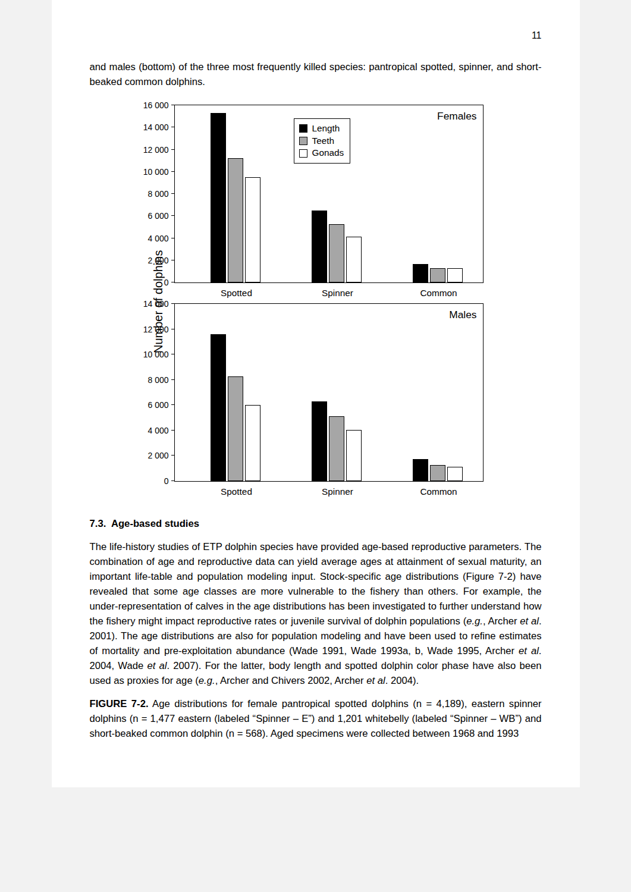11
and males (bottom) of the three most frequently killed species: pantropical spotted, spinner, and short-beaked common dolphins.
Number of dolphins
Females
0 2 000 4 000 6 000 8 000 10 000 12 000 14 000 16 000
Length
Teeth
Gonads
Spotted Spinner Common
Males
0 2 000 4 000 6 000 8 000 10 000 12 000 14 000
Spotted Spinner Common
7.3. Age-based studies
The life-history studies of ETP dolphin species have provided age-based reproductive parameters. The combination of age and reproductive data can yield average ages at attainment of sexual maturity, an important life-table and population modeling input. Stock-specific age distributions (Figure 7-2) have revealed that some age classes are more vulnerable to the fishery than others. For example, the under-representation of calves in the age distributions has been investigated to further understand how the fishery might impact reproductive rates or juvenile survival of dolphin populations (e.g., Archer et al. 2001). The age distributions are also for population modeling and have been used to refine estimates of mortality and pre-exploitation abundance (Wade 1991, Wade 1993a, b, Wade 1995, Archer et al. 2004, Wade et al. 2007). For the latter, body length and spotted dolphin color phase have also been used as proxies for age (e.g., Archer and Chivers 2002, Archer et al. 2004).
FIGURE 7-2. Age distributions for female pantropical spotted dolphins (n = 4,189), eastern spinner dolphins (n = 1,477 eastern (labeled “Spinner – E”) and 1,201 whitebelly (labeled “Spinner – WB”) and short-beaked common dolphin (n = 568). Aged specimens were collected between 1968 and 1993